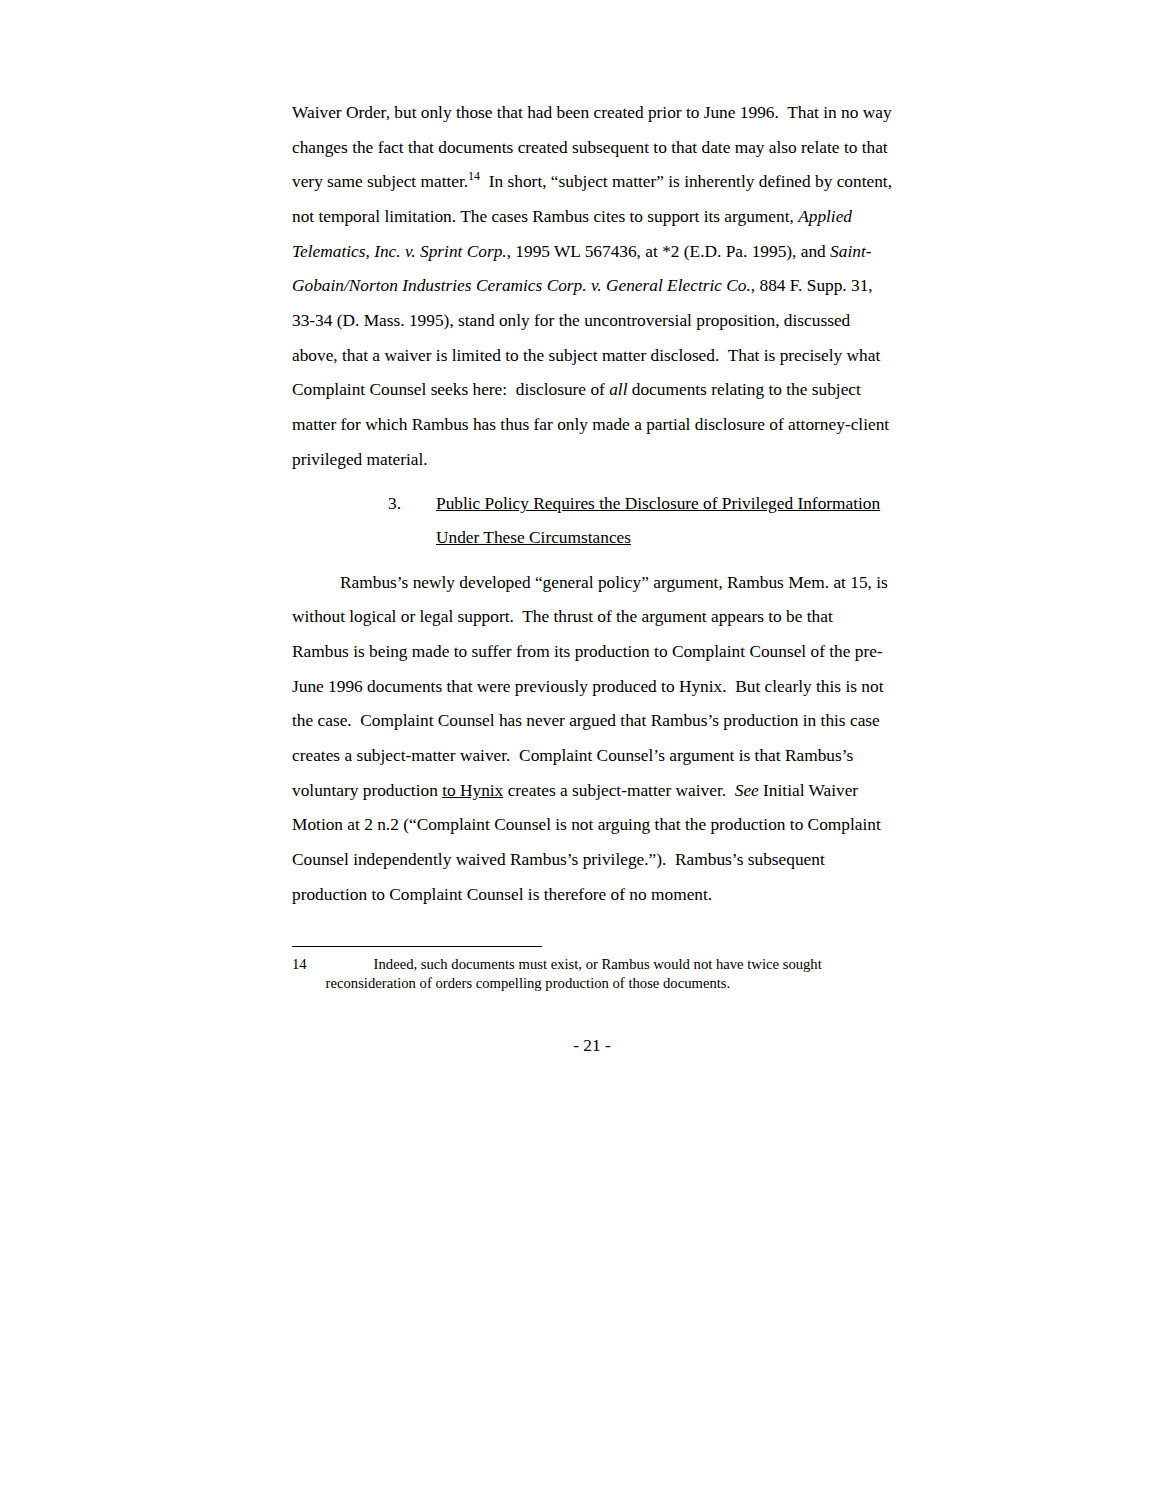Waiver Order, but only those that had been created prior to June 1996. That in no way changes the fact that documents created subsequent to that date may also relate to that very same subject matter.14 In short, “subject matter” is inherently defined by content, not temporal limitation. The cases Rambus cites to support its argument, Applied Telematics, Inc. v. Sprint Corp., 1995 WL 567436, at *2 (E.D. Pa. 1995), and Saint-Gobain/Norton Industries Ceramics Corp. v. General Electric Co., 884 F. Supp. 31, 33-34 (D. Mass. 1995), stand only for the uncontroversial proposition, discussed above, that a waiver is limited to the subject matter disclosed. That is precisely what Complaint Counsel seeks here: disclosure of all documents relating to the subject matter for which Rambus has thus far only made a partial disclosure of attorney-client privileged material.
3.
Public Policy Requires the Disclosure of Privileged Information Under These Circumstances
Rambus’s newly developed “general policy” argument, Rambus Mem. at 15, is without logical or legal support. The thrust of the argument appears to be that Rambus is being made to suffer from its production to Complaint Counsel of the pre-June 1996 documents that were previously produced to Hynix. But clearly this is not the case. Complaint Counsel has never argued that Rambus’s production in this case creates a subject-matter waiver. Complaint Counsel’s argument is that Rambus’s voluntary production to Hynix creates a subject-matter waiver. See Initial Waiver Motion at 2 n.2 (“Complaint Counsel is not arguing that the production to Complaint Counsel independently waived Rambus’s privilege.”). Rambus’s subsequent production to Complaint Counsel is therefore of no moment.
14
Indeed, such documents must exist, or Rambus would not have twice sought reconsideration of orders compelling production of those documents.
- 21 -